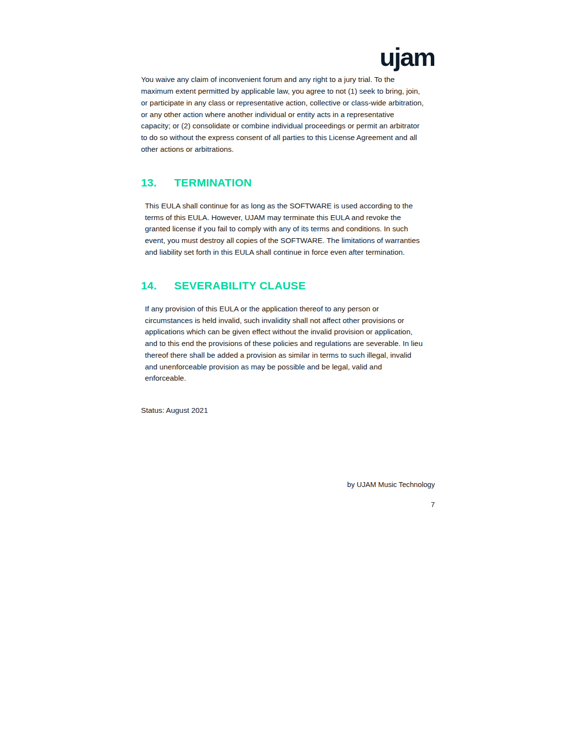ujam
You waive any claim of inconvenient forum and any right to a jury trial. To the maximum extent permitted by applicable law, you agree to not (1) seek to bring, join, or participate in any class or representative action, collective or class-wide arbitration, or any other action where another individual or entity acts in a representative capacity; or (2) consolidate or combine individual proceedings or permit an arbitrator to do so without the express consent of all parties to this License Agreement and all other actions or arbitrations.
13. TERMINATION
This EULA shall continue for as long as the SOFTWARE is used according to the terms of this EULA. However, UJAM may terminate this EULA and revoke the granted license if you fail to comply with any of its terms and conditions. In such event, you must destroy all copies of the SOFTWARE. The limitations of warranties and liability set forth in this EULA shall continue in force even after termination.
14. SEVERABILITY CLAUSE
If any provision of this EULA or the application thereof to any person or circumstances is held invalid, such invalidity shall not affect other provisions or applications which can be given effect without the invalid provision or application, and to this end the provisions of these policies and regulations are severable. In lieu thereof there shall be added a provision as similar in terms to such illegal, invalid and unenforceable provision as may be possible and be legal, valid and enforceable.
Status: August 2021
by UJAM Music Technology
7